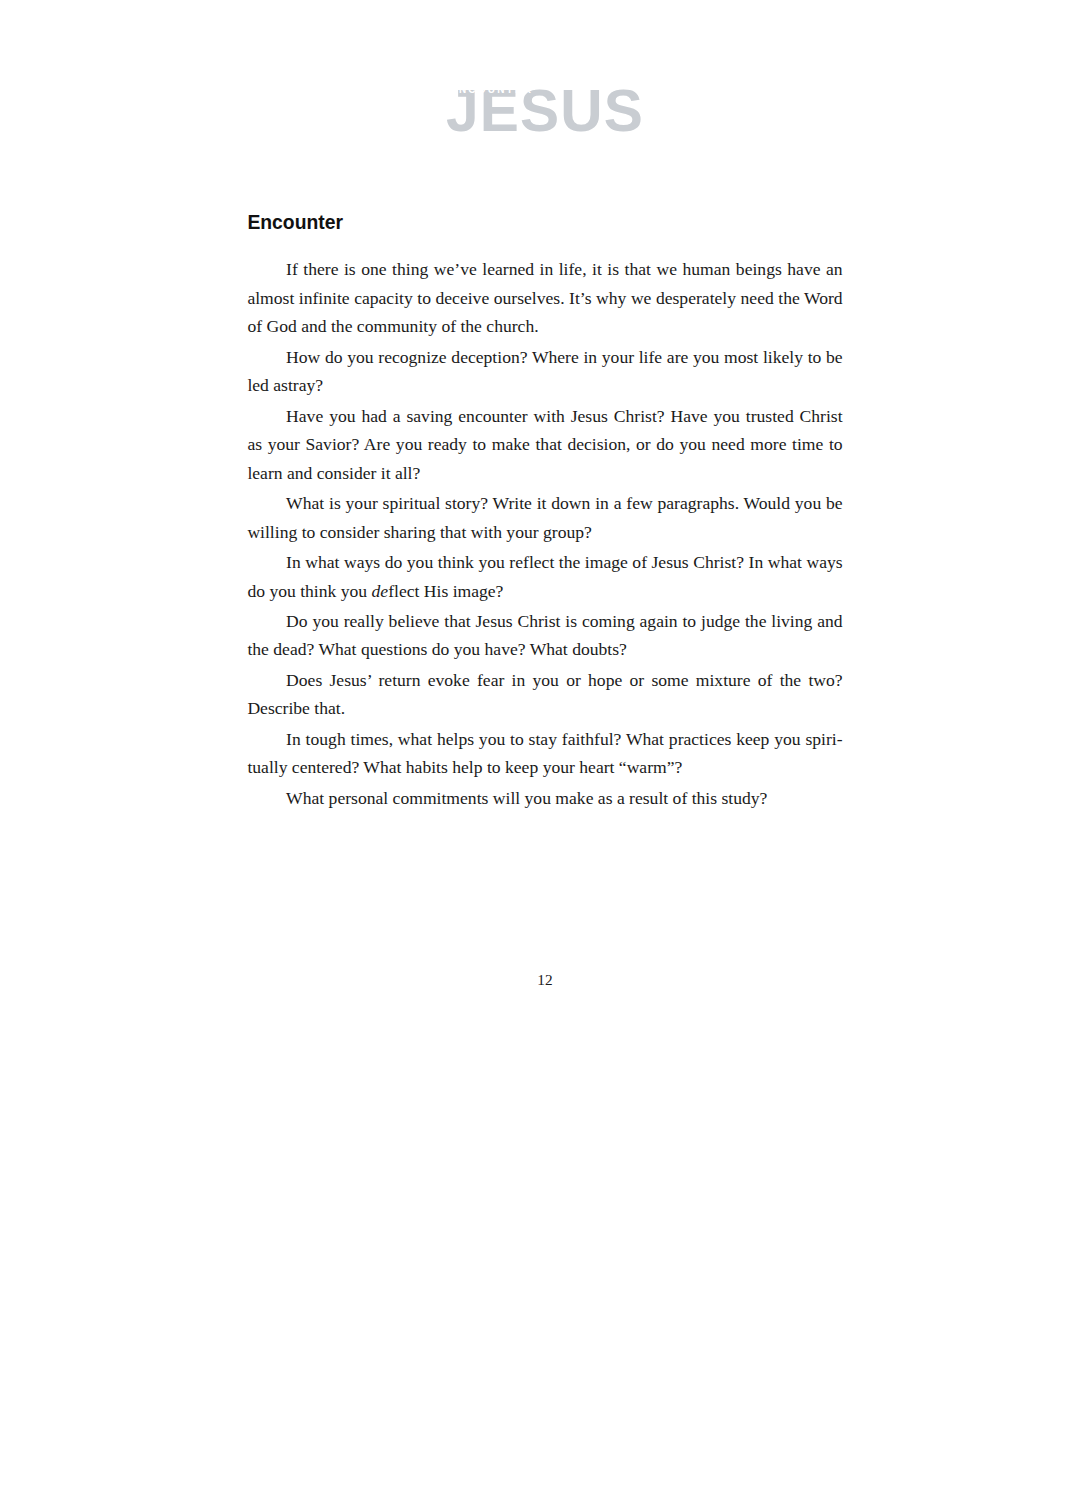JESUS ENCOUNTER
Encounter
If there is one thing we’ve learned in life, it is that we human beings have an almost infinite capacity to deceive ourselves. It’s why we desperately need the Word of God and the community of the church.
How do you recognize deception? Where in your life are you most likely to be led astray?
Have you had a saving encounter with Jesus Christ? Have you trusted Christ as your Savior? Are you ready to make that decision, or do you need more time to learn and consider it all?
What is your spiritual story? Write it down in a few paragraphs. Would you be willing to consider sharing that with your group?
In what ways do you think you reflect the image of Jesus Christ? In what ways do you think you deflect His image?
Do you really believe that Jesus Christ is coming again to judge the living and the dead? What questions do you have? What doubts?
Does Jesus’ return evoke fear in you or hope or some mixture of the two? Describe that.
In tough times, what helps you to stay faithful? What practices keep you spiritually centered? What habits help to keep your heart “warm”?
What personal commitments will you make as a result of this study?
12